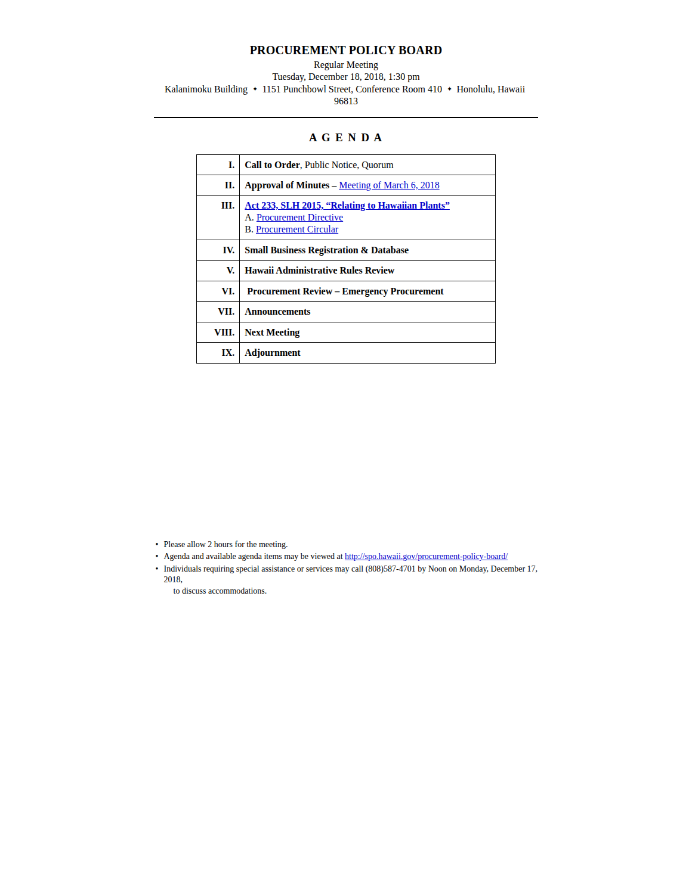PROCUREMENT POLICY BOARD
Regular Meeting
Tuesday, December 18, 2018, 1:30 pm
Kalanimoku Building ✦ 1151 Punchbowl Street, Conference Room 410 ✦ Honolulu, Hawaii 96813
A G E N D A
| I. | Call to Order , Public Notice, Quorum |
| II. | Approval of Minutes – Meeting of March 6, 2018 |
| III. | Act 233, SLH 2015, “Relating to Hawaiian Plants” A. Procurement Directive B. Procurement Circular |
| IV. | Small Business Registration & Database |
| V. | Hawaii Administrative Rules Review |
| VI. | Procurement Review – Emergency Procurement |
| VII. | Announcements |
| VIII. | Next Meeting |
| IX. | Adjournment |
Please allow 2 hours for the meeting.
Agenda and available agenda items may be viewed at http://spo.hawaii.gov/procurement-policy-board/
Individuals requiring special assistance or services may call (808)587-4701 by Noon on Monday, December 17, 2018, to discuss accommodations.